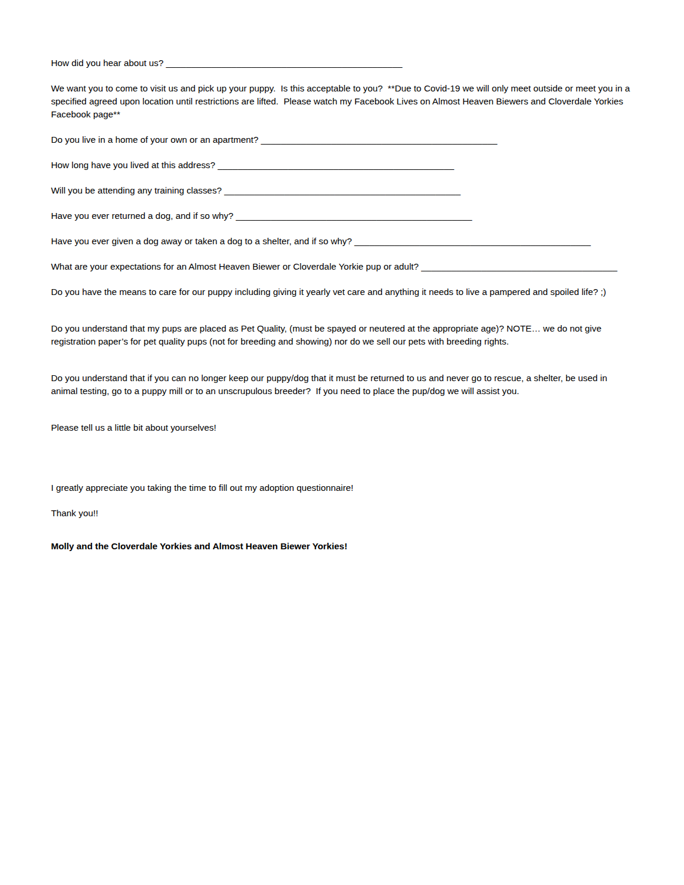How did you hear about us? _______________________________________________
We want you to come to visit us and pick up your puppy. Is this acceptable to you? **Due to Covid-19 we will only meet outside or meet you in a specified agreed upon location until restrictions are lifted. Please watch my Facebook Lives on Almost Heaven Biewers and Cloverdale Yorkies Facebook page**
Do you live in a home of your own or an apartment? _______________________________________________
How long have you lived at this address? _______________________________________________
Will you be attending any training classes? _______________________________________________
Have you ever returned a dog, and if so why? _______________________________________________
Have you ever given a dog away or taken a dog to a shelter, and if so why? _______________________________________________
What are your expectations for an Almost Heaven Biewer or Cloverdale Yorkie pup or adult? _______________________________________
Do you have the means to care for our puppy including giving it yearly vet care and anything it needs to live a pampered and spoiled life? ;)
Do you understand that my pups are placed as Pet Quality, (must be spayed or neutered at the appropriate age)? NOTE… we do not give registration paper’s for pet quality pups (not for breeding and showing) nor do we sell our pets with breeding rights.
Do you understand that if you can no longer keep our puppy/dog that it must be returned to us and never go to rescue, a shelter, be used in animal testing, go to a puppy mill or to an unscrupulous breeder? If you need to place the pup/dog we will assist you.
Please tell us a little bit about yourselves!
I greatly appreciate you taking the time to fill out my adoption questionnaire!
Thank you!!
Molly and the Cloverdale Yorkies and Almost Heaven Biewer Yorkies!